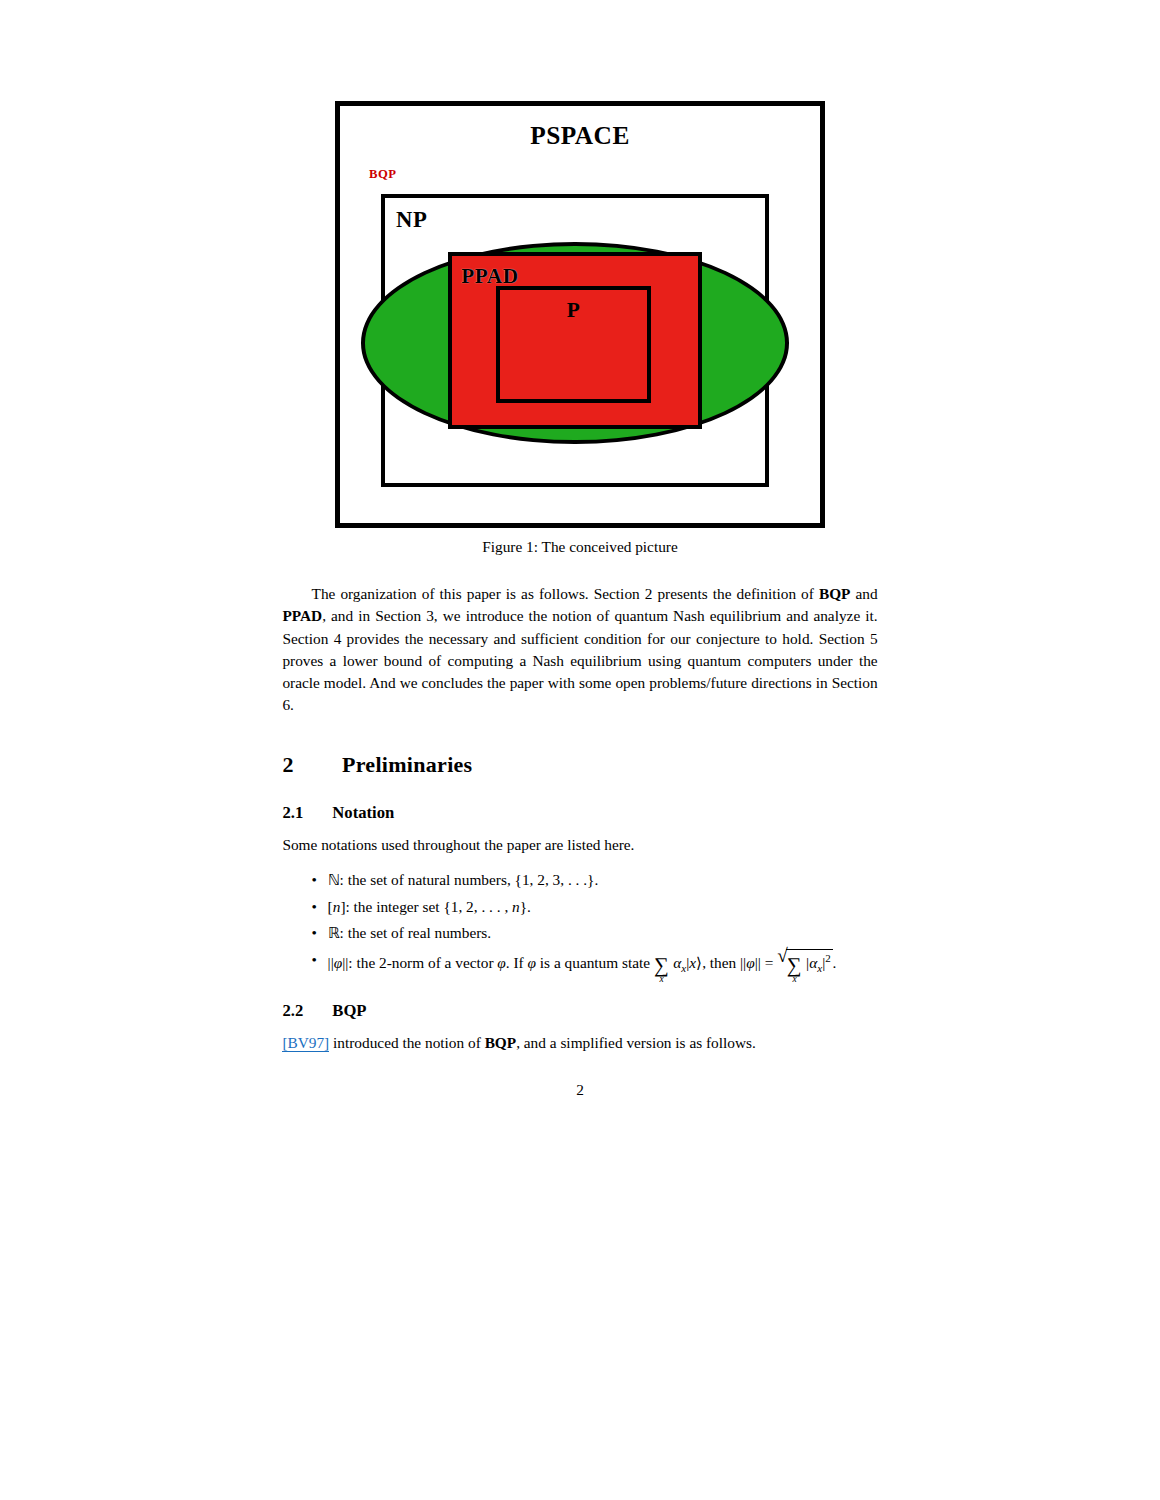PSPACE
NP
PPAD
P
BQP
Figure 1: The conceived picture
The organization of this paper is as follows. Section 2 presents the definition of BQP and PPAD, and in Section 3, we introduce the notion of quantum Nash equilibrium and analyze it. Section 4 provides the necessary and sufficient condition for our conjecture to hold. Section 5 proves a lower bound of computing a Nash equilibrium using quantum computers under the oracle model. And we concludes the paper with some open problems/future directions in Section 6.
2 Preliminaries
2.1 Notation
Some notations used throughout the paper are listed here.
ℕ: the set of natural numbers, {1, 2, 3, . . .}.
[n]: the integer set {1, 2, . . . , n}.
ℝ: the set of real numbers.
||φ||: the 2-norm of a vector φ. If φ is a quantum state ∑x αx|x⟩, then ||φ|| = ∑x |αx|2.
2.2 BQP
[BV97] introduced the notion of BQP, and a simplified version is as follows.
2